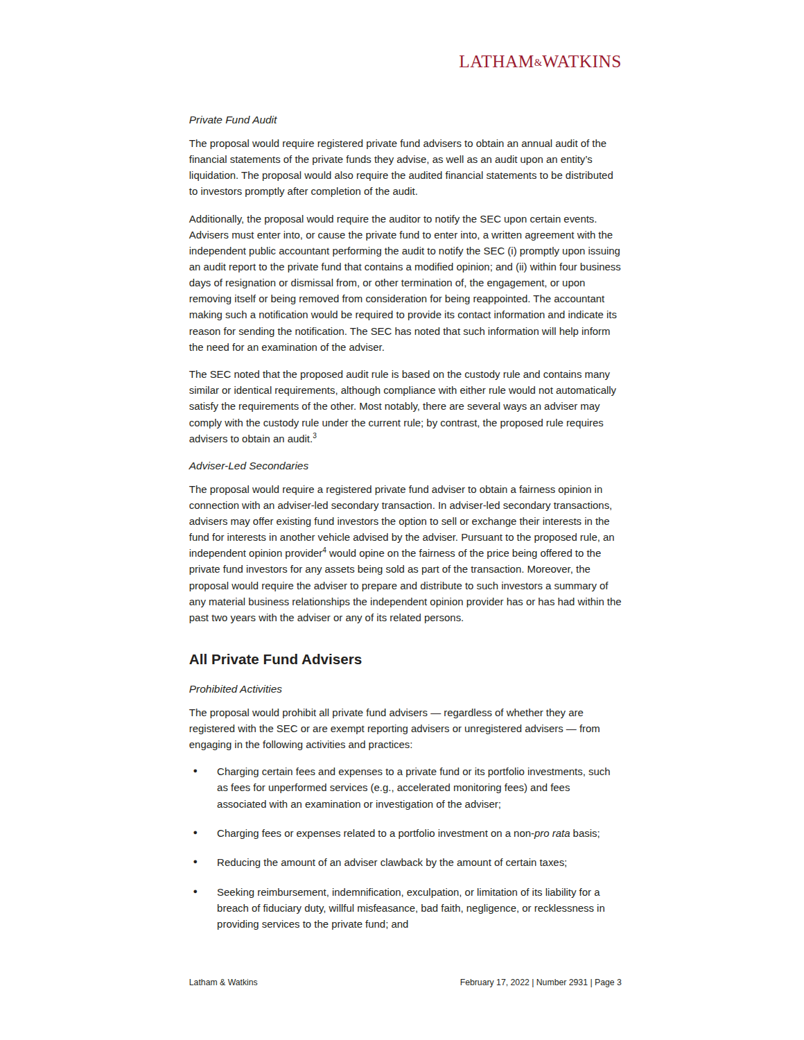LATHAM&WATKINS
Private Fund Audit
The proposal would require registered private fund advisers to obtain an annual audit of the financial statements of the private funds they advise, as well as an audit upon an entity’s liquidation. The proposal would also require the audited financial statements to be distributed to investors promptly after completion of the audit.
Additionally, the proposal would require the auditor to notify the SEC upon certain events. Advisers must enter into, or cause the private fund to enter into, a written agreement with the independent public accountant performing the audit to notify the SEC (i) promptly upon issuing an audit report to the private fund that contains a modified opinion; and (ii) within four business days of resignation or dismissal from, or other termination of, the engagement, or upon removing itself or being removed from consideration for being reappointed. The accountant making such a notification would be required to provide its contact information and indicate its reason for sending the notification. The SEC has noted that such information will help inform the need for an examination of the adviser.
The SEC noted that the proposed audit rule is based on the custody rule and contains many similar or identical requirements, although compliance with either rule would not automatically satisfy the requirements of the other. Most notably, there are several ways an adviser may comply with the custody rule under the current rule; by contrast, the proposed rule requires advisers to obtain an audit.3
Adviser-Led Secondaries
The proposal would require a registered private fund adviser to obtain a fairness opinion in connection with an adviser-led secondary transaction. In adviser-led secondary transactions, advisers may offer existing fund investors the option to sell or exchange their interests in the fund for interests in another vehicle advised by the adviser. Pursuant to the proposed rule, an independent opinion provider4 would opine on the fairness of the price being offered to the private fund investors for any assets being sold as part of the transaction. Moreover, the proposal would require the adviser to prepare and distribute to such investors a summary of any material business relationships the independent opinion provider has or has had within the past two years with the adviser or any of its related persons.
All Private Fund Advisers
Prohibited Activities
The proposal would prohibit all private fund advisers — regardless of whether they are registered with the SEC or are exempt reporting advisers or unregistered advisers — from engaging in the following activities and practices:
Charging certain fees and expenses to a private fund or its portfolio investments, such as fees for unperformed services (e.g., accelerated monitoring fees) and fees associated with an examination or investigation of the adviser;
Charging fees or expenses related to a portfolio investment on a non-pro rata basis;
Reducing the amount of an adviser clawback by the amount of certain taxes;
Seeking reimbursement, indemnification, exculpation, or limitation of its liability for a breach of fiduciary duty, willful misfeasance, bad faith, negligence, or recklessness in providing services to the private fund; and
Latham & Watkins
February 17, 2022 | Number 2931 | Page 3